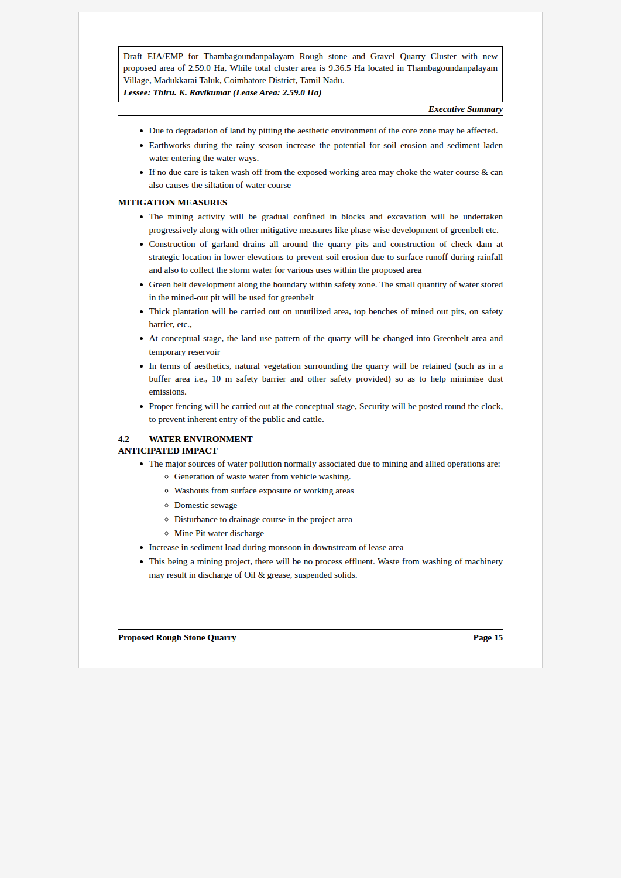Draft EIA/EMP for Thambagoundanpalayam Rough stone and Gravel Quarry Cluster with new proposed area of 2.59.0 Ha, While total cluster area is 9.36.5 Ha located in Thambagoundanpalayam Village, Madukkarai Taluk, Coimbatore District, Tamil Nadu.
Lessee: Thiru. K. Ravikumar (Lease Area: 2.59.0 Ha)
Executive Summary
Due to degradation of land by pitting the aesthetic environment of the core zone may be affected.
Earthworks during the rainy season increase the potential for soil erosion and sediment laden water entering the water ways.
If no due care is taken wash off from the exposed working area may choke the water course & can also causes the siltation of water course
MITIGATION MEASURES
The mining activity will be gradual confined in blocks and excavation will be undertaken progressively along with other mitigative measures like phase wise development of greenbelt etc.
Construction of garland drains all around the quarry pits and construction of check dam at strategic location in lower elevations to prevent soil erosion due to surface runoff during rainfall and also to collect the storm water for various uses within the proposed area
Green belt development along the boundary within safety zone. The small quantity of water stored in the mined-out pit will be used for greenbelt
Thick plantation will be carried out on unutilized area, top benches of mined out pits, on safety barrier, etc.,
At conceptual stage, the land use pattern of the quarry will be changed into Greenbelt area and temporary reservoir
In terms of aesthetics, natural vegetation surrounding the quarry will be retained (such as in a buffer area i.e., 10 m safety barrier and other safety provided) so as to help minimise dust emissions.
Proper fencing will be carried out at the conceptual stage, Security will be posted round the clock, to prevent inherent entry of the public and cattle.
4.2 WATER ENVIRONMENT
ANTICIPATED IMPACT
The major sources of water pollution normally associated due to mining and allied operations are:
Generation of waste water from vehicle washing.
Washouts from surface exposure or working areas
Domestic sewage
Disturbance to drainage course in the project area
Mine Pit water discharge
Increase in sediment load during monsoon in downstream of lease area
This being a mining project, there will be no process effluent. Waste from washing of machinery may result in discharge of Oil & grease, suspended solids.
Proposed Rough Stone Quarry Page 15